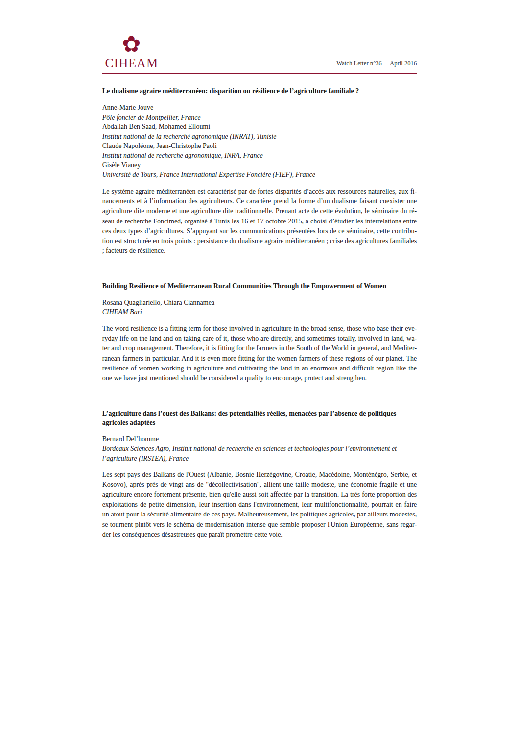✿ CIHEAM
Watch Letter n°36 - April 2016
Le dualisme agraire méditerranéen: disparition ou résilience de l’agriculture familiale ?
Anne-Marie Jouve
Pôle foncier de Montpellier, France
Abdallah Ben Saad, Mohamed Elloumi
Institut national de la recherché agronomique (INRAT), Tunisie
Claude Napoléone, Jean-Christophe Paoli
Institut national de recherche agronomique, INRA, France
Gisèle Vianey
Université de Tours, France International Expertise Foncière (FIEF), France
Le système agraire méditerranéen est caractérisé par de fortes disparités d’accès aux ressources naturelles, aux financements et à l’information des agriculteurs. Ce caractère prend la forme d’un dualisme faisant coexister une agriculture dite moderne et une agriculture dite traditionnelle. Prenant acte de cette évolution, le séminaire du réseau de recherche Foncimed, organisé à Tunis les 16 et 17 octobre 2015, a choisi d’étudier les interrelations entre ces deux types d’agricultures. S’appuyant sur les communications présentées lors de ce séminaire, cette contribution est structurée en trois points : persistance du dualisme agraire méditerranéen ; crise des agricultures familiales ; facteurs de résilience.
Building Resilience of Mediterranean Rural Communities Through the Empowerment of Women
Rosana Quagliariello, Chiara Ciannamea
CIHEAM Bari
The word resilience is a fitting term for those involved in agriculture in the broad sense, those who base their everyday life on the land and on taking care of it, those who are directly, and sometimes totally, involved in land, water and crop management. Therefore, it is fitting for the farmers in the South of the World in general, and Mediterranean farmers in particular. And it is even more fitting for the women farmers of these regions of our planet. The resilience of women working in agriculture and cultivating the land in an enormous and difficult region like the one we have just mentioned should be considered a quality to encourage, protect and strengthen.
L’agriculture dans l’ouest des Balkans: des potentialités réelles, menacées par l’absence de politiques agricoles adaptées
Bernard Del’homme
Bordeaux Sciences Agro, Institut national de recherche en sciences et technologies pour l’environnement et l’agriculture (IRSTEA), France
Les sept pays des Balkans de l'Ouest (Albanie, Bosnie Herzégovine, Croatie, Macédoine, Monténégro, Serbie, et Kosovo), après près de vingt ans de "décollectivisation", allient une taille modeste, une économie fragile et une agriculture encore fortement présente, bien qu'elle aussi soit affectée par la transition. La très forte proportion des exploitations de petite dimension, leur insertion dans l'environnement, leur multifonctionnalité, pourrait en faire un atout pour la sécurité alimentaire de ces pays. Malheureusement, les politiques agricoles, par ailleurs modestes, se tournent plutôt vers le schéma de modernisation intense que semble proposer l'Union Européenne, sans regarder les conséquences désastreuses que paraît promettre cette voie.